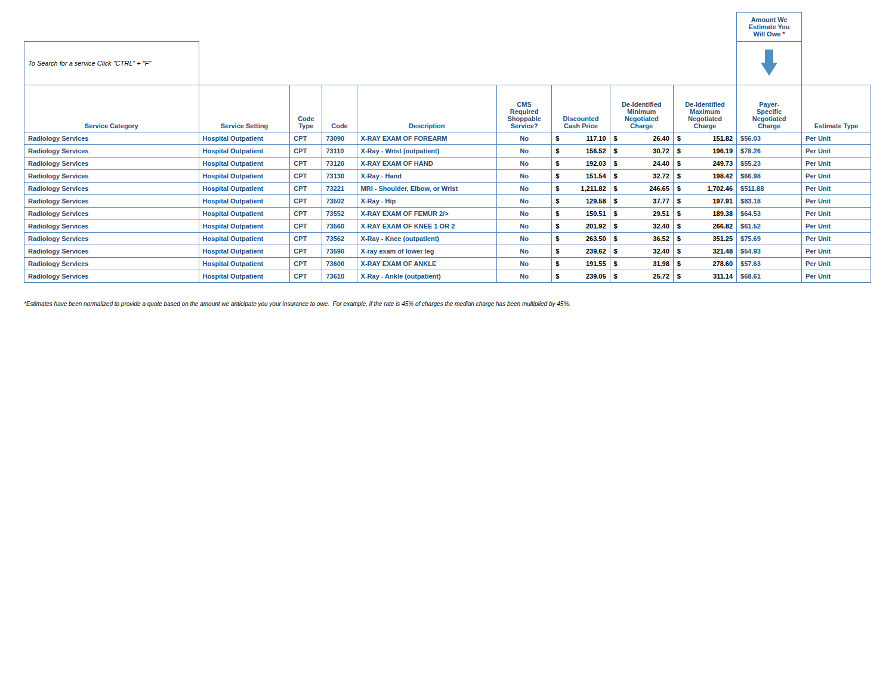| | | | | | | | | | Amount We Estimate You Will Owe * | |
| --- | --- | --- | --- | --- | --- | --- | --- | --- | --- | --- |
| To Search for a service Click "CTRL" + "F" | | | | | | | | | | |
| Service Category | Service Setting | Code Type | Code | Description | CMS Required Shoppable Service? | Discounted Cash Price | De-Identified Minimum Negotiated Charge | De-Identified Maximum Negotiated Charge | Payer- Specific Negotiated Charge | Estimate Type |
| Radiology Services | Hospital Outpatient | CPT | 73090 | X-RAY EXAM OF FOREARM | No | $ 117.10 | $ 26.40 | $ 151.82 | $56.03 | Per Unit |
| Radiology Services | Hospital Outpatient | CPT | 73110 | X-Ray - Wrist (outpatient) | No | $ 156.52 | $ 30.72 | $ 196.19 | $78.26 | Per Unit |
| Radiology Services | Hospital Outpatient | CPT | 73120 | X-RAY EXAM OF HAND | No | $ 192.03 | $ 24.40 | $ 249.73 | $55.23 | Per Unit |
| Radiology Services | Hospital Outpatient | CPT | 73130 | X-Ray - Hand | No | $ 151.54 | $ 32.72 | $ 198.42 | $66.98 | Per Unit |
| Radiology Services | Hospital Outpatient | CPT | 73221 | MRI - Shoulder, Elbow, or Wrist | No | $ 1,211.82 | $ 246.65 | $ 1,702.46 | $511.88 | Per Unit |
| Radiology Services | Hospital Outpatient | CPT | 73502 | X-Ray - Hip | No | $ 129.58 | $ 37.77 | $ 197.91 | $83.18 | Per Unit |
| Radiology Services | Hospital Outpatient | CPT | 73552 | X-RAY EXAM OF FEMUR 2/> | No | $ 150.51 | $ 29.51 | $ 189.38 | $64.53 | Per Unit |
| Radiology Services | Hospital Outpatient | CPT | 73560 | X-RAY EXAM OF KNEE 1 OR 2 | No | $ 201.92 | $ 32.40 | $ 266.82 | $61.52 | Per Unit |
| Radiology Services | Hospital Outpatient | CPT | 73562 | X-Ray - Knee (outpatient) | No | $ 263.50 | $ 36.52 | $ 351.25 | $75.69 | Per Unit |
| Radiology Services | Hospital Outpatient | CPT | 73590 | X-ray exam of lower leg | No | $ 239.62 | $ 32.40 | $ 321.48 | $54.93 | Per Unit |
| Radiology Services | Hospital Outpatient | CPT | 73600 | X-RAY EXAM OF ANKLE | No | $ 191.55 | $ 31.98 | $ 278.60 | $57.63 | Per Unit |
| Radiology Services | Hospital Outpatient | CPT | 73610 | X-Ray - Ankle (outpatient) | No | $ 239.05 | $ 25.72 | $ 311.14 | $68.61 | Per Unit |
*Estimates have been normalized to provide a quote based on the amount we anticipate you your insurance to owe. For example, if the rate is 45% of charges the median charge has been multiplied by 45%.